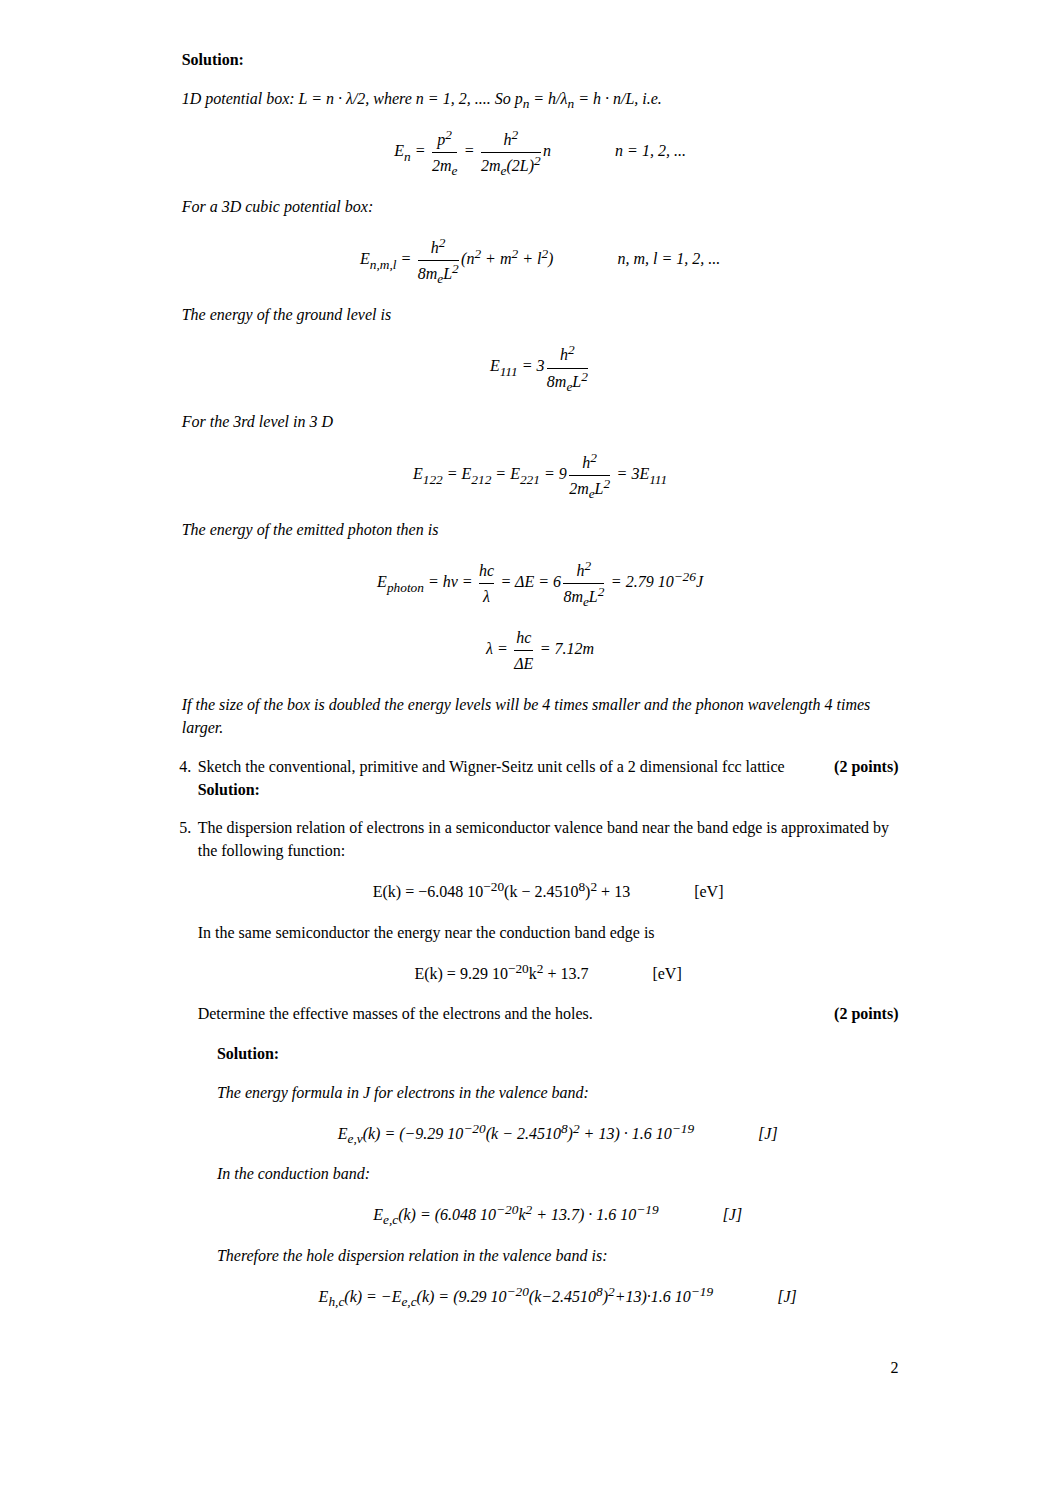Solution:
1D potential box: L = n · λ/2, where n = 1, 2, .... So pn = h/λn = h · n/L, i.e.
En = p22me = h22me(2L)2n n = 1, 2, ...
For a 3D cubic potential box:
En,m,l = h28meL2(n2 + m2 + l2) n, m, l = 1, 2, ...
The energy of the ground level is
E111 = 3h28meL2
For the 3rd level in 3 D
E122 = E212 = E221 = 9h22meL2 = 3E111
The energy of the emitted photon then is
Ephoton = hν = hc λ = ΔE = 6h28meL2 = 2.79 10−26J
λ = hc ΔE = 7.12m
If the size of the box is doubled the energy levels will be 4 times smaller and the phonon wavelength 4 times larger.
4. (2 points) Sketch the conventional, primitive and Wigner-Seitz unit cells of a 2 dimensional fcc lattice
Solution:
5. The dispersion relation of electrons in a semiconductor valence band near the band edge is approximated by the following function:
E(k) = −6.048 10−20(k − 2.45108)2 + 13 [eV]
In the same semiconductor the energy near the conduction band edge is
E(k) = 9.29 10−20k2 + 13.7 [eV]
(2 points) Determine the effective masses of the electrons and the holes.
Solution:
The energy formula in J for electrons in the valence band:
Ee,v(k) = (−9.29 10−20(k − 2.45108)2 + 13) · 1.6 10−19 [J]
In the conduction band:
Ee,c(k) = (6.048 10−20k2 + 13.7) · 1.6 10−19 [J]
Therefore the hole dispersion relation in the valence band is:
Eh,c(k) = −Ee,c(k) = (9.29 10−20(k−2.45108)2+13)·1.6 10−19 [J]
2